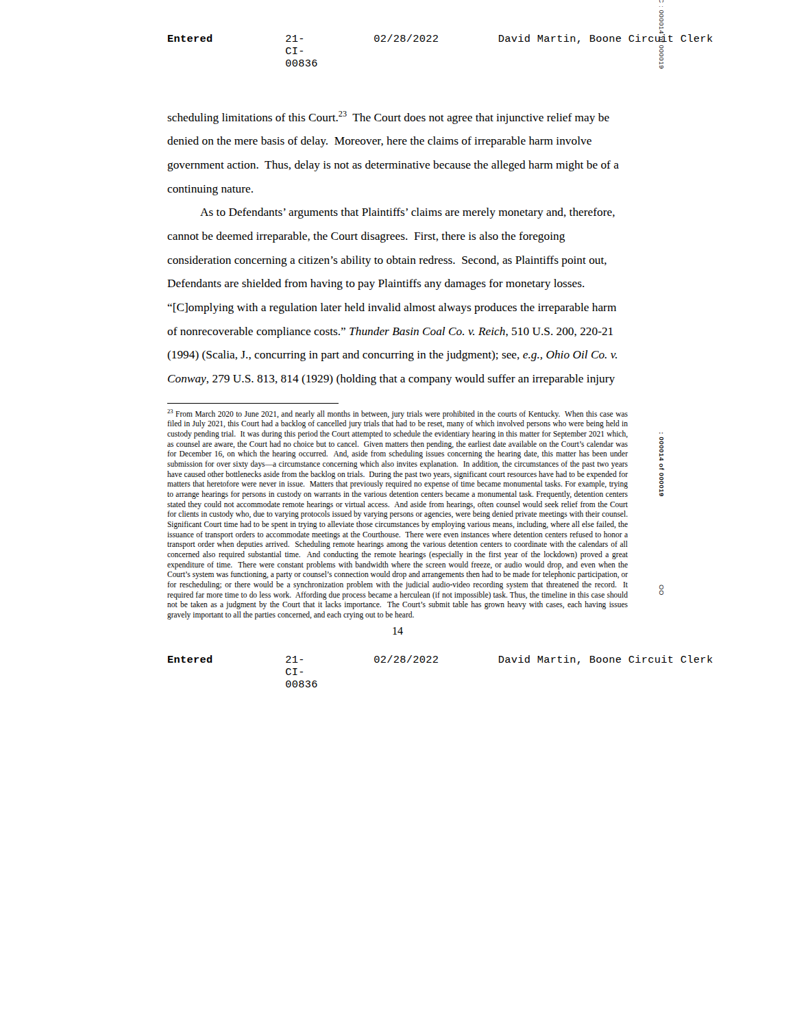D1704C1E-CF66-481B-93CE-2C866CD35CDC : 000014 of 000019
: 000014 of 000019
OO
Entered 21-CI-00836 02/28/2022 David Martin, Boone Circuit Clerk
scheduling limitations of this Court.23 The Court does not agree that injunctive relief may be denied on the mere basis of delay. Moreover, here the claims of irreparable harm involve government action. Thus, delay is not as determinative because the alleged harm might be of a continuing nature.
As to Defendants’ arguments that Plaintiffs’ claims are merely monetary and, therefore, cannot be deemed irreparable, the Court disagrees. First, there is also the foregoing consideration concerning a citizen’s ability to obtain redress. Second, as Plaintiffs point out, Defendants are shielded from having to pay Plaintiffs any damages for monetary losses. “[C]omplying with a regulation later held invalid almost always produces the irreparable harm of nonrecoverable compliance costs.” Thunder Basin Coal Co. v. Reich, 510 U.S. 200, 220-21 (1994) (Scalia, J., concurring in part and concurring in the judgment); see, e.g., Ohio Oil Co. v. Conway, 279 U.S. 813, 814 (1929) (holding that a company would suffer an irreparable injury
23 From March 2020 to June 2021, and nearly all months in between, jury trials were prohibited in the courts of Kentucky. When this case was filed in July 2021, this Court had a backlog of cancelled jury trials that had to be reset, many of which involved persons who were being held in custody pending trial. It was during this period the Court attempted to schedule the evidentiary hearing in this matter for September 2021 which, as counsel are aware, the Court had no choice but to cancel. Given matters then pending, the earliest date available on the Court’s calendar was for December 16, on which the hearing occurred. And, aside from scheduling issues concerning the hearing date, this matter has been under submission for over sixty days—a circumstance concerning which also invites explanation. In addition, the circumstances of the past two years have caused other bottlenecks aside from the backlog on trials. During the past two years, significant court resources have had to be expended for matters that heretofore were never in issue. Matters that previously required no expense of time became monumental tasks. For example, trying to arrange hearings for persons in custody on warrants in the various detention centers became a monumental task. Frequently, detention centers stated they could not accommodate remote hearings or virtual access. And aside from hearings, often counsel would seek relief from the Court for clients in custody who, due to varying protocols issued by varying persons or agencies, were being denied private meetings with their counsel. Significant Court time had to be spent in trying to alleviate those circumstances by employing various means, including, where all else failed, the issuance of transport orders to accommodate meetings at the Courthouse. There were even instances where detention centers refused to honor a transport order when deputies arrived. Scheduling remote hearings among the various detention centers to coordinate with the calendars of all concerned also required substantial time. And conducting the remote hearings (especially in the first year of the lockdown) proved a great expenditure of time. There were constant problems with bandwidth where the screen would freeze, or audio would drop, and even when the Court’s system was functioning, a party or counsel’s connection would drop and arrangements then had to be made for telephonic participation, or for rescheduling; or there would be a synchronization problem with the judicial audio-video recording system that threatened the record. It required far more time to do less work. Affording due process became a herculean (if not impossible) task. Thus, the timeline in this case should not be taken as a judgment by the Court that it lacks importance. The Court’s submit table has grown heavy with cases, each having issues gravely important to all the parties concerned, and each crying out to be heard.
14
Entered 21-CI-00836 02/28/2022 David Martin, Boone Circuit Clerk